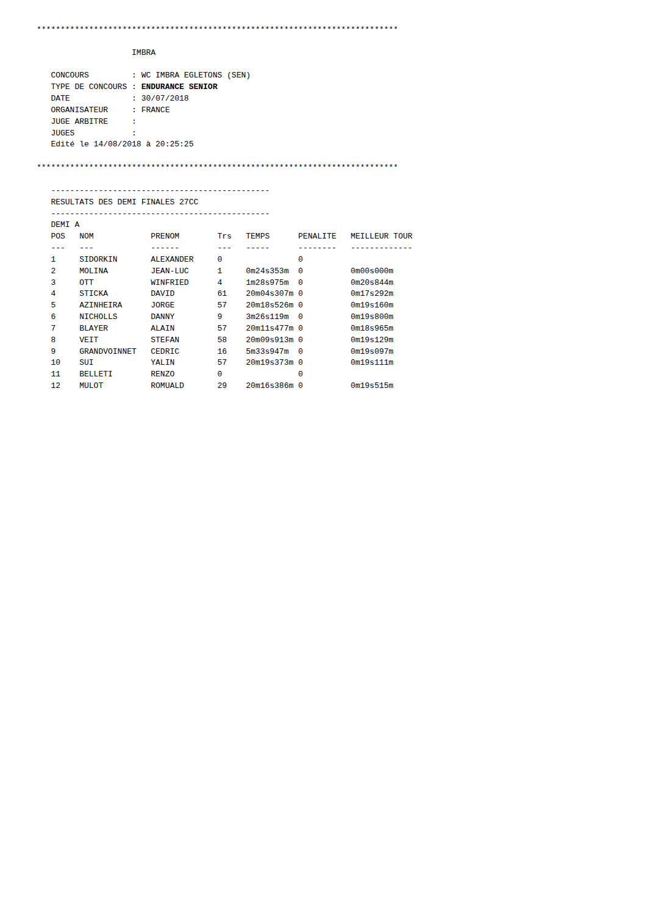****************************************************************************

                    IMBRA

   CONCOURS         : WC IMBRA EGLETONS (SEN)
   TYPE DE CONCOURS : ENDURANCE SENIOR
   DATE             : 30/07/2018
   ORGANISATEUR     : FRANCE
   JUGE ARBITRE     :
   JUGES            :
   Edité le 14/08/2018 à 20:25:25

****************************************************************************

   ----------------------------------------------
   RESULTATS DES DEMI FINALES 27CC
   ----------------------------------------------
   DEMI A
   POS   NOM            PRENOM        Trs   TEMPS      PENALITE   MEILLEUR TOUR
   ---   ---            ------        ---   -----      --------   -------------
   1     SIDORKIN       ALEXANDER     0                0
   2     MOLINA         JEAN-LUC      1     0m24s353m  0          0m00s000m
   3     OTT            WINFRIED      4     1m28s975m  0          0m20s844m
   4     STICKA         DAVID         61    20m04s307m 0          0m17s292m
   5     AZINHEIRA      JORGE         57    20m18s526m 0          0m19s160m
   6     NICHOLLS       DANNY         9     3m26s119m  0          0m19s800m
   7     BLAYER         ALAIN         57    20m11s477m 0          0m18s965m
   8     VEIT           STEFAN        58    20m09s913m 0          0m19s129m
   9     GRANDVOINNET   CEDRIC        16    5m33s947m  0          0m19s097m
   10    SUI            YALIN         57    20m19s373m 0          0m19s111m
   11    BELLETI        RENZO         0                0
   12    MULOT          ROMUALD       29    20m16s386m 0          0m19s515m